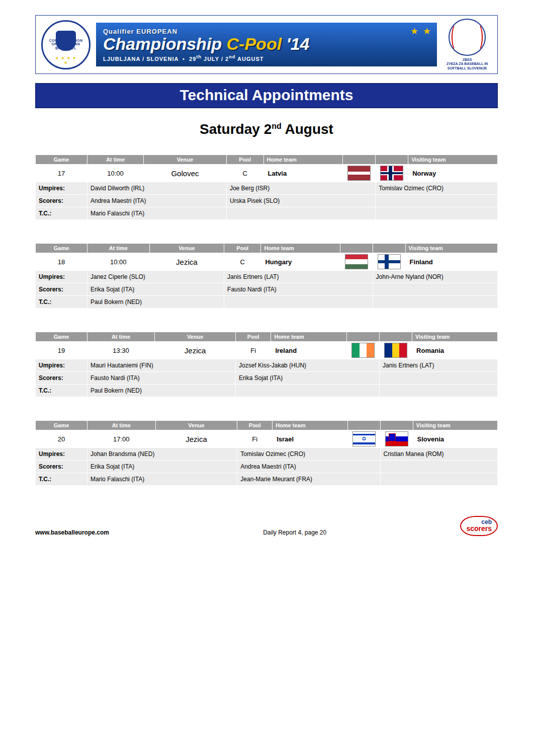CONFEDERATION
OF EUROPEAN
BASEBALL
★ ★ ★ ★ ★
★ ★
Qualifier EUROPEAN
Championship C-Pool '14
LJUBLJANA / SLOVENIA • 29th JULY / 2nd AUGUST
ZBSS
ZVEZA ZA BASEBALL IN SOFTBALL SLOVENIJE
Technical Appointments
Saturday 2nd August
| Game | At time | Venue | Pool | Home team | | | Visiting team |
| --- | --- | --- | --- | --- | --- | --- | --- |
| 17 | 10:00 | Golovec | C | Latvia | | | Norway |
| Umpires: | David Dilworth (IRL) | Joe Berg (ISR) | Tomislav Ozimec (CRO) |
| Scorers: | Andrea Maestri (ITA) | Urska Pisek (SLO) | |
| T.C.: | Mario Falaschi (ITA) | | |
| Game | At time | Venue | Pool | Home team | | | Visiting team |
| --- | --- | --- | --- | --- | --- | --- | --- |
| 18 | 10:00 | Jezica | C | Hungary | | | Finland |
| Umpires: | Janez Ciperle (SLO) | Janis Ertners (LAT) | John-Arne Nyland (NOR) |
| Scorers: | Erika Sojat (ITA) | Fausto Nardi (ITA) | |
| T.C.: | Paul Bokern (NED) | | |
| Game | At time | Venue | Pool | Home team | | | Visiting team |
| --- | --- | --- | --- | --- | --- | --- | --- |
| 19 | 13:30 | Jezica | Fi | Ireland | | | Romania |
| Umpires: | Mauri Hautaniemi (FIN) | Jozsef Kiss-Jakab (HUN) | Janis Ertners (LAT) |
| Scorers: | Fausto Nardi (ITA) | Erika Sojat (ITA) | |
| T.C.: | Paul Bokern (NED) | | |
| Game | At time | Venue | Pool | Home team | | | Visiting team |
| --- | --- | --- | --- | --- | --- | --- | --- |
| 20 | 17:00 | Jezica | Fi | Israel | ✡ | | Slovenia |
| Umpires: | Johan Brandsma (NED) | Tomislav Ozimec (CRO) | Cristian Manea (ROM) |
| Scorers: | Erika Sojat (ITA) | Andrea Maestri (ITA) | |
| T.C.: | Mario Falaschi (ITA) | Jean-Marie Meurant (FRA) | |
www.baseballeurope.com
Daily Report 4, page 20
ceb scorers